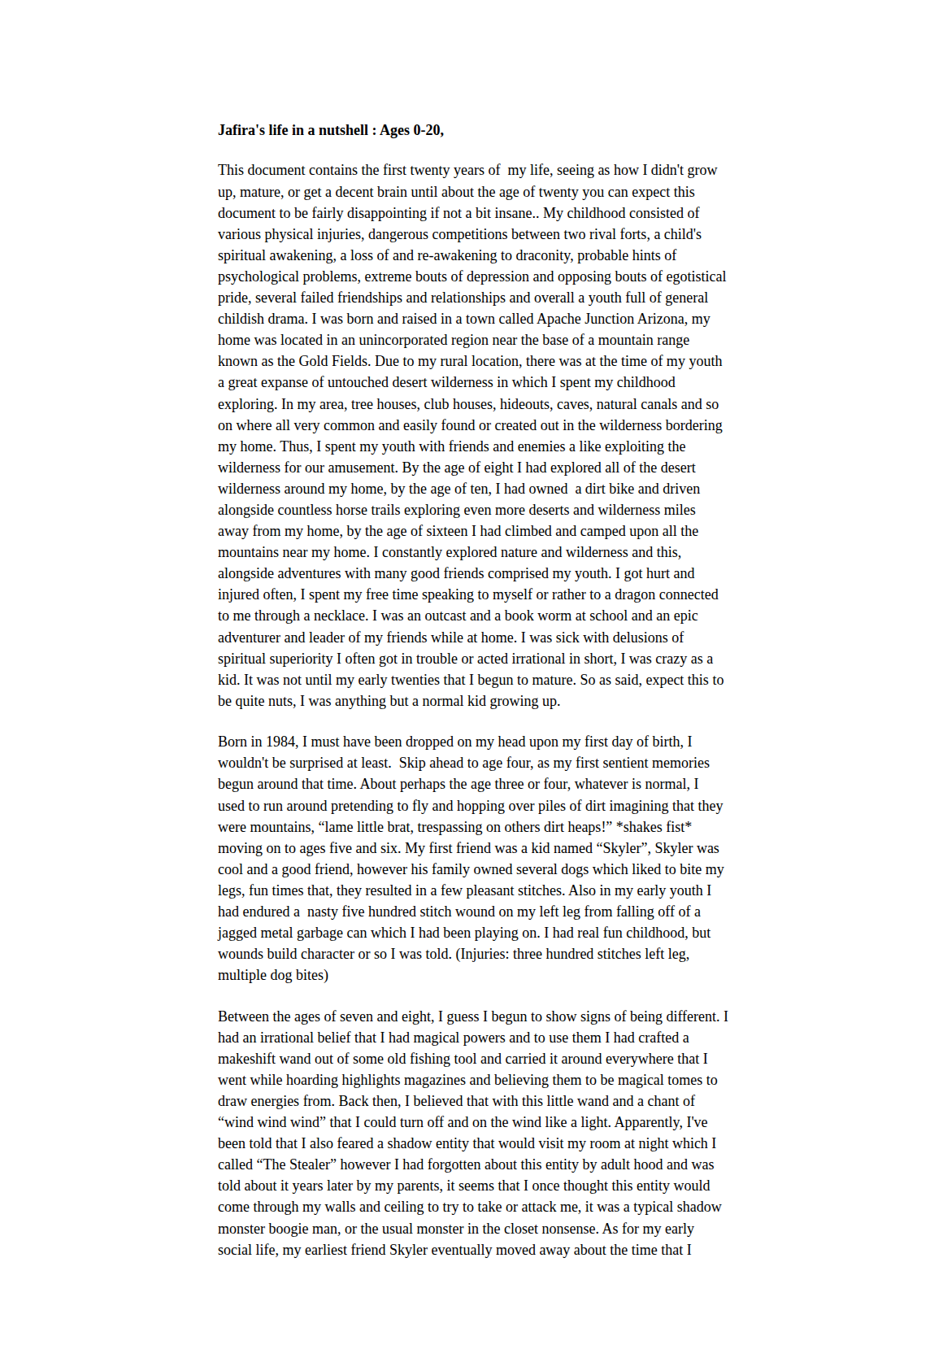Jafira's life in a nutshell : Ages 0-20,
This document contains the first twenty years of my life, seeing as how I didn't grow up, mature, or get a decent brain until about the age of twenty you can expect this document to be fairly disappointing if not a bit insane.. My childhood consisted of various physical injuries, dangerous competitions between two rival forts, a child's spiritual awakening, a loss of and re-awakening to draconity, probable hints of psychological problems, extreme bouts of depression and opposing bouts of egotistical pride, several failed friendships and relationships and overall a youth full of general childish drama. I was born and raised in a town called Apache Junction Arizona, my home was located in an unincorporated region near the base of a mountain range known as the Gold Fields. Due to my rural location, there was at the time of my youth a great expanse of untouched desert wilderness in which I spent my childhood exploring. In my area, tree houses, club houses, hideouts, caves, natural canals and so on where all very common and easily found or created out in the wilderness bordering my home. Thus, I spent my youth with friends and enemies a like exploiting the wilderness for our amusement. By the age of eight I had explored all of the desert wilderness around my home, by the age of ten, I had owned a dirt bike and driven alongside countless horse trails exploring even more deserts and wilderness miles away from my home, by the age of sixteen I had climbed and camped upon all the mountains near my home. I constantly explored nature and wilderness and this, alongside adventures with many good friends comprised my youth. I got hurt and injured often, I spent my free time speaking to myself or rather to a dragon connected to me through a necklace. I was an outcast and a book worm at school and an epic adventurer and leader of my friends while at home. I was sick with delusions of spiritual superiority I often got in trouble or acted irrational in short, I was crazy as a kid. It was not until my early twenties that I begun to mature. So as said, expect this to be quite nuts, I was anything but a normal kid growing up.
Born in 1984, I must have been dropped on my head upon my first day of birth, I wouldn't be surprised at least. Skip ahead to age four, as my first sentient memories begun around that time. About perhaps the age three or four, whatever is normal, I used to run around pretending to fly and hopping over piles of dirt imagining that they were mountains, “lame little brat, trespassing on others dirt heaps!” *shakes fist* moving on to ages five and six. My first friend was a kid named “Skyler”, Skyler was cool and a good friend, however his family owned several dogs which liked to bite my legs, fun times that, they resulted in a few pleasant stitches. Also in my early youth I had endured a nasty five hundred stitch wound on my left leg from falling off of a jagged metal garbage can which I had been playing on. I had real fun childhood, but wounds build character or so I was told. (Injuries: three hundred stitches left leg, multiple dog bites)
Between the ages of seven and eight, I guess I begun to show signs of being different. I had an irrational belief that I had magical powers and to use them I had crafted a makeshift wand out of some old fishing tool and carried it around everywhere that I went while hoarding highlights magazines and believing them to be magical tomes to draw energies from. Back then, I believed that with this little wand and a chant of “wind wind wind” that I could turn off and on the wind like a light. Apparently, I've been told that I also feared a shadow entity that would visit my room at night which I called “The Stealer” however I had forgotten about this entity by adult hood and was told about it years later by my parents, it seems that I once thought this entity would come through my walls and ceiling to try to take or attack me, it was a typical shadow monster boogie man, or the usual monster in the closet nonsense. As for my early social life, my earliest friend Skyler eventually moved away about the time that I